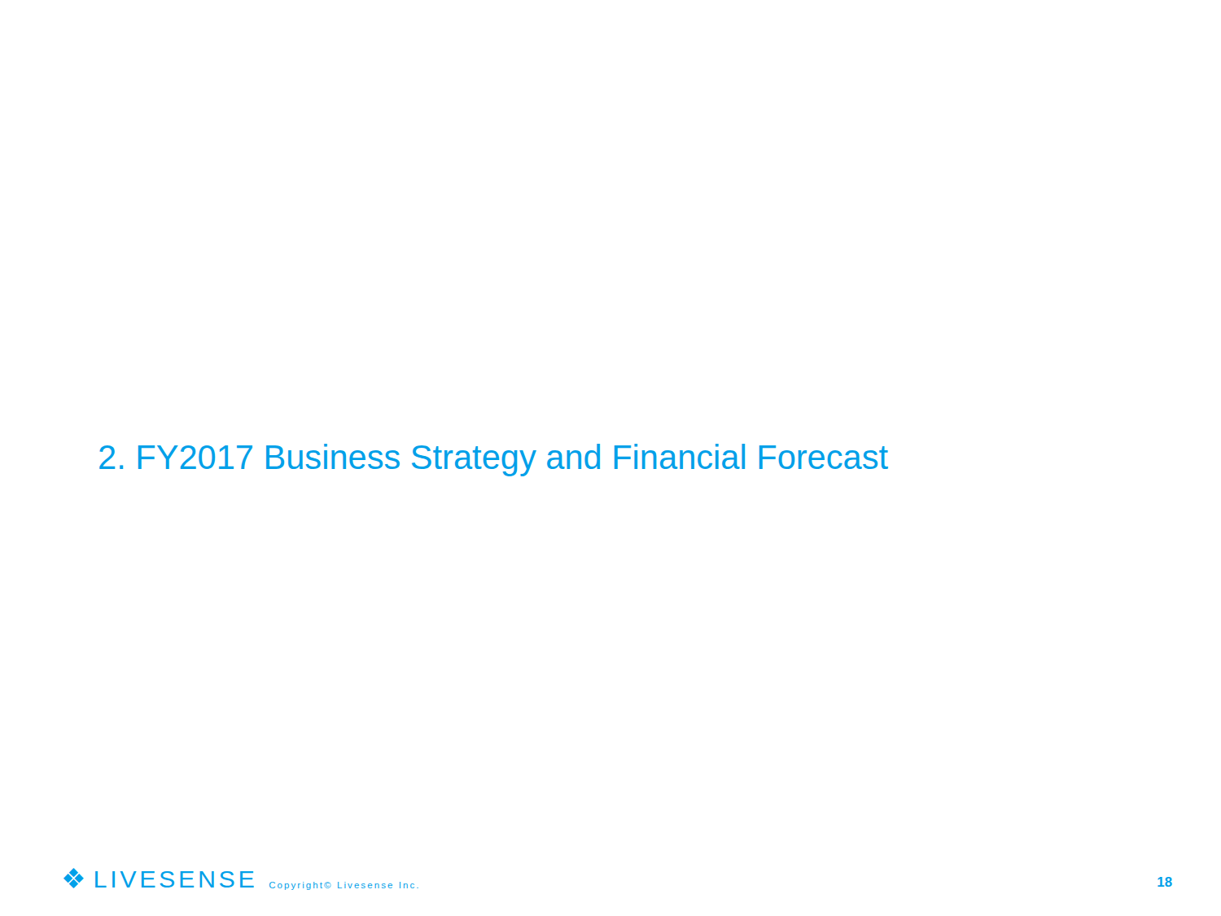2. FY2017 Business Strategy and Financial Forecast
❖ LIVESENSE
Copyright© Livesense Inc.
18